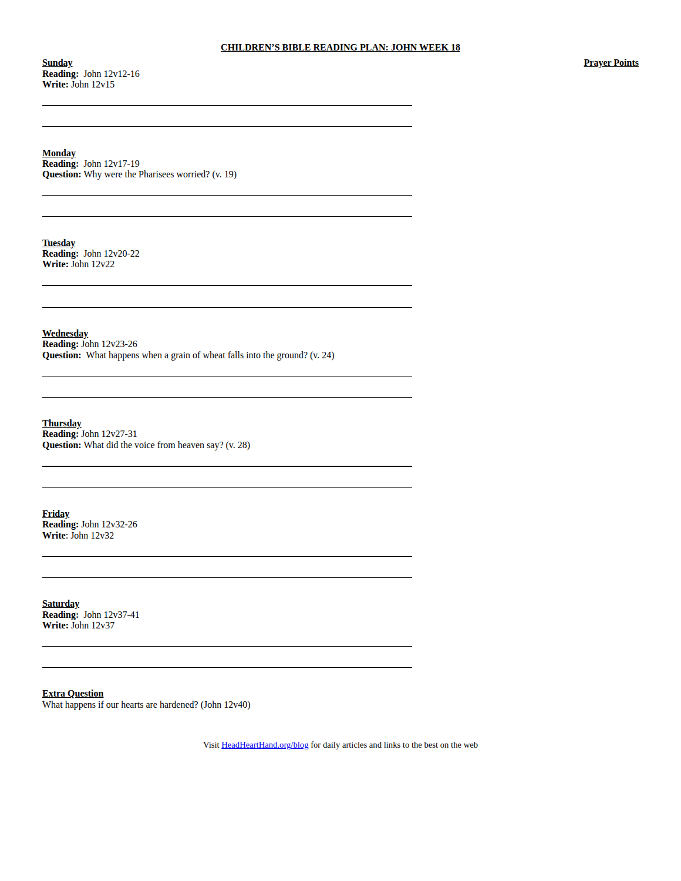CHILDREN’S BIBLE READING PLAN: JOHN WEEK 18
Sunday
Reading: John 12v12-16
Write: John 12v15
Prayer Points
Monday
Reading: John 12v17-19
Question: Why were the Pharisees worried? (v. 19)
Tuesday
Reading: John 12v20-22
Write: John 12v22
Wednesday
Reading: John 12v23-26
Question: What happens when a grain of wheat falls into the ground? (v. 24)
Thursday
Reading: John 12v27-31
Question: What did the voice from heaven say? (v. 28)
Friday
Reading: John 12v32-26
Write: John 12v32
Saturday
Reading: John 12v37-41
Write: John 12v37
Extra Question
What happens if our hearts are hardened? (John 12v40)
Visit HeadHeartHand.org/blog for daily articles and links to the best on the web